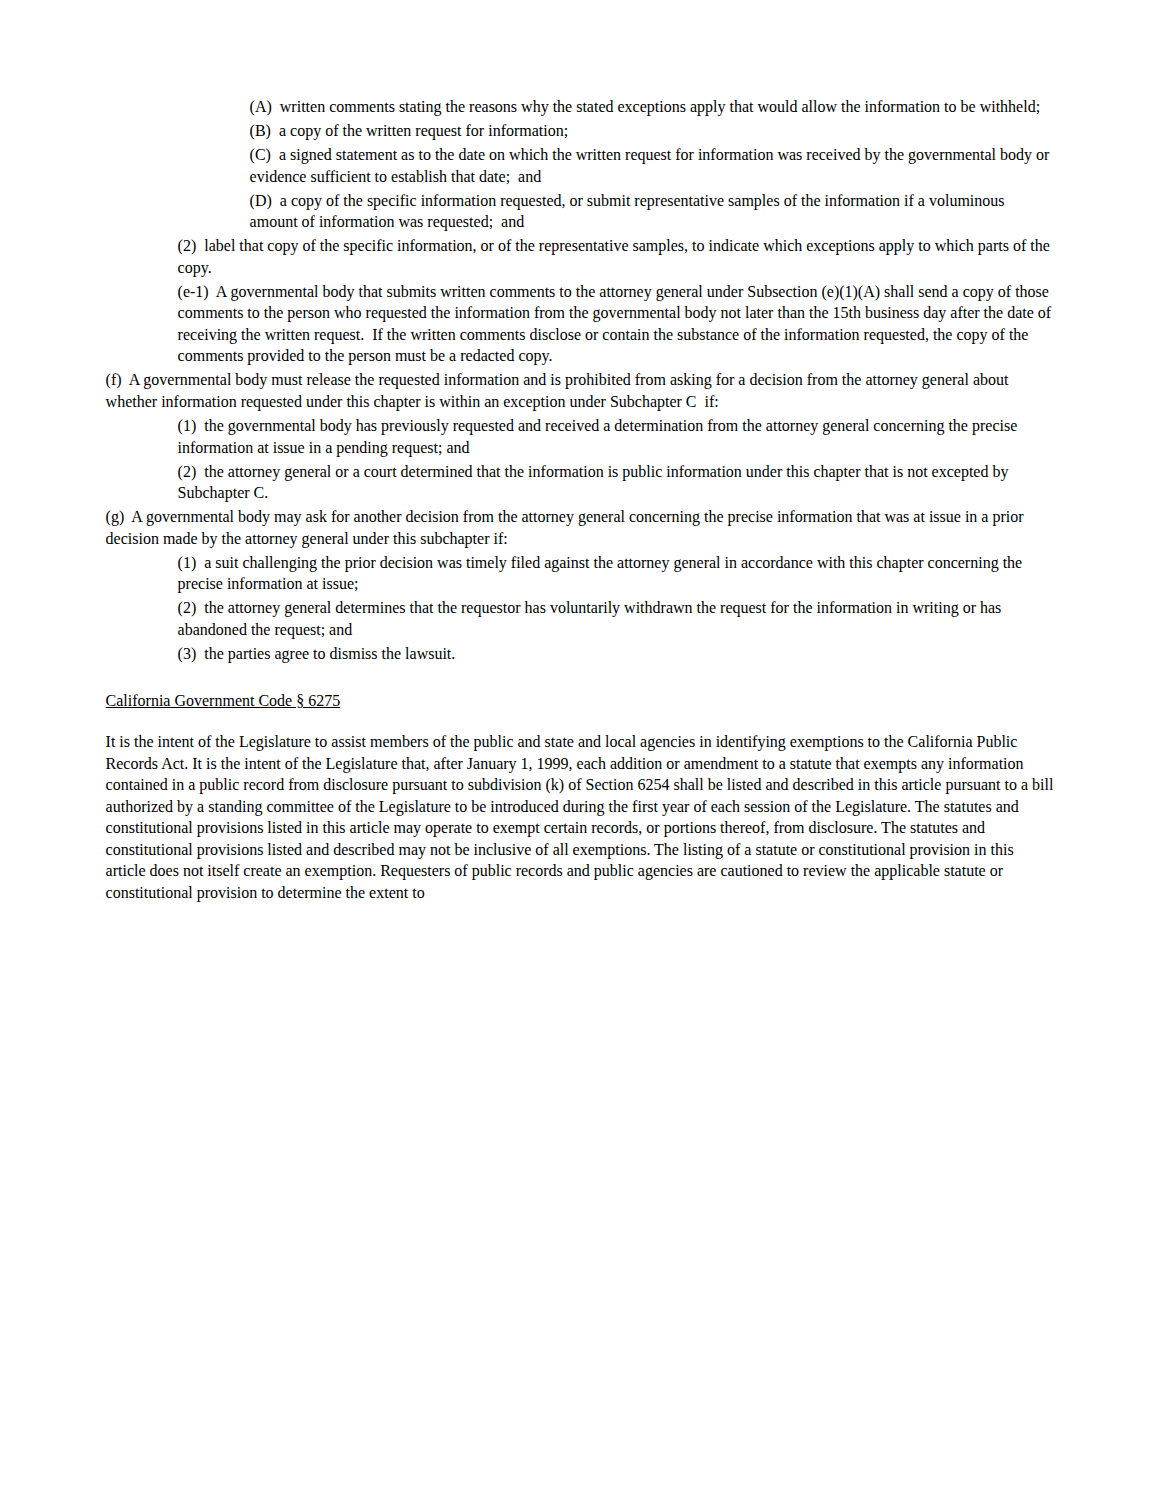(A) written comments stating the reasons why the stated exceptions apply that would allow the information to be withheld;
(B) a copy of the written request for information;
(C) a signed statement as to the date on which the written request for information was received by the governmental body or evidence sufficient to establish that date; and
(D) a copy of the specific information requested, or submit representative samples of the information if a voluminous amount of information was requested; and
(2) label that copy of the specific information, or of the representative samples, to indicate which exceptions apply to which parts of the copy.
(e-1) A governmental body that submits written comments to the attorney general under Subsection (e)(1)(A) shall send a copy of those comments to the person who requested the information from the governmental body not later than the 15th business day after the date of receiving the written request. If the written comments disclose or contain the substance of the information requested, the copy of the comments provided to the person must be a redacted copy.
(f) A governmental body must release the requested information and is prohibited from asking for a decision from the attorney general about whether information requested under this chapter is within an exception under Subchapter C if:
(1) the governmental body has previously requested and received a determination from the attorney general concerning the precise information at issue in a pending request; and
(2) the attorney general or a court determined that the information is public information under this chapter that is not excepted by Subchapter C.
(g) A governmental body may ask for another decision from the attorney general concerning the precise information that was at issue in a prior decision made by the attorney general under this subchapter if:
(1) a suit challenging the prior decision was timely filed against the attorney general in accordance with this chapter concerning the precise information at issue;
(2) the attorney general determines that the requestor has voluntarily withdrawn the request for the information in writing or has abandoned the request; and
(3) the parties agree to dismiss the lawsuit.
California Government Code § 6275
It is the intent of the Legislature to assist members of the public and state and local agencies in identifying exemptions to the California Public Records Act. It is the intent of the Legislature that, after January 1, 1999, each addition or amendment to a statute that exempts any information contained in a public record from disclosure pursuant to subdivision (k) of Section 6254 shall be listed and described in this article pursuant to a bill authorized by a standing committee of the Legislature to be introduced during the first year of each session of the Legislature. The statutes and constitutional provisions listed in this article may operate to exempt certain records, or portions thereof, from disclosure. The statutes and constitutional provisions listed and described may not be inclusive of all exemptions. The listing of a statute or constitutional provision in this article does not itself create an exemption. Requesters of public records and public agencies are cautioned to review the applicable statute or constitutional provision to determine the extent to